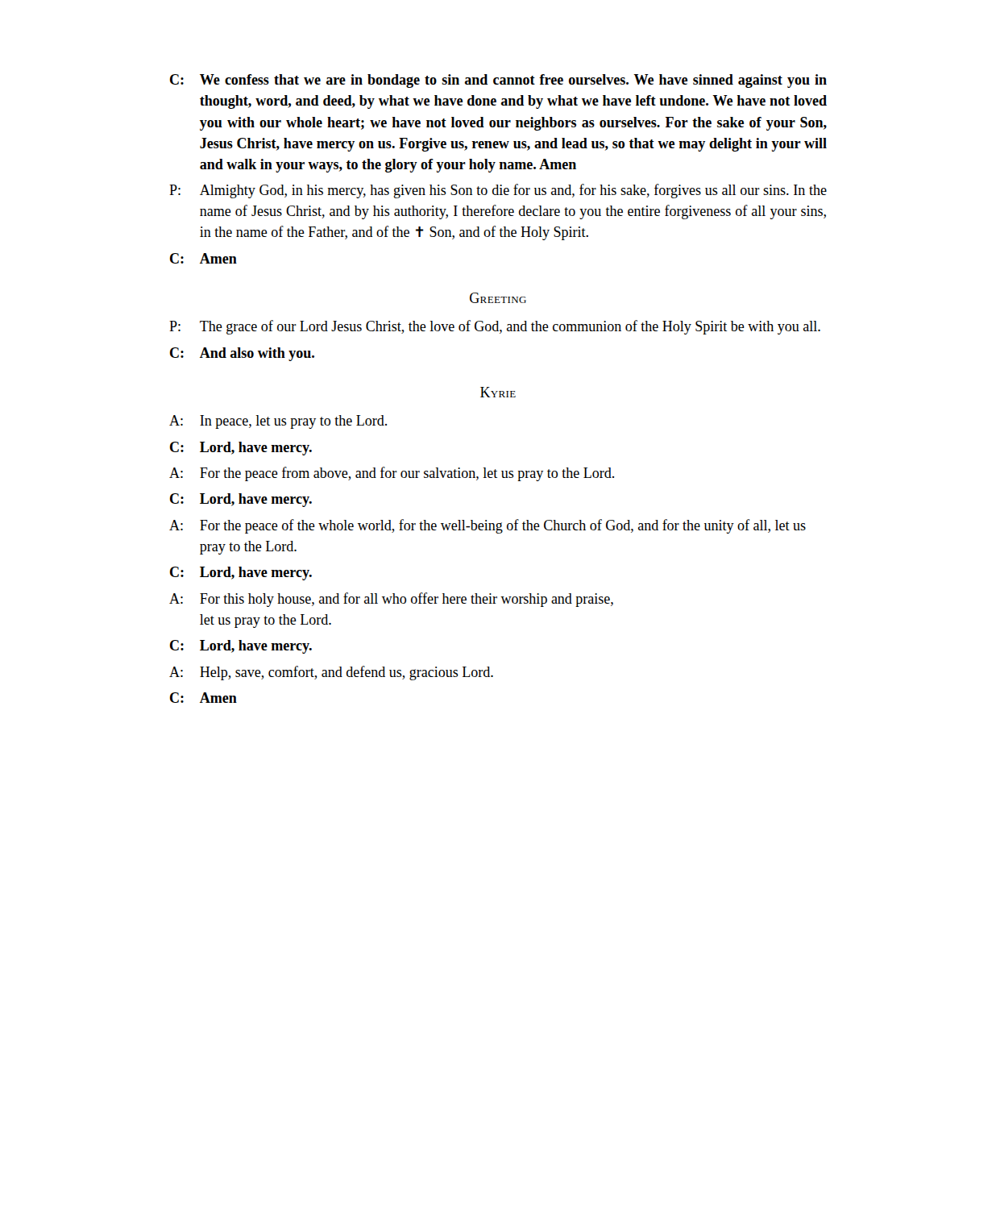C:
We confess that we are in bondage to sin and cannot free ourselves. We have sinned against you in thought, word, and deed, by what we have done and by what we have left undone. We have not loved you with our whole heart; we have not loved our neighbors as ourselves. For the sake of your Son, Jesus Christ, have mercy on us. Forgive us, renew us, and lead us, so that we may delight in your will and walk in your ways, to the glory of your holy name. Amen
P:
Almighty God, in his mercy, has given his Son to die for us and, for his sake, forgives us all our sins. In the name of Jesus Christ, and by his authority, I therefore declare to you the entire forgiveness of all your sins, in the name of the Father, and of the ✝ Son, and of the Holy Spirit.
C:
Amen
Greeting
P:
The grace of our Lord Jesus Christ, the love of God, and the communion of the Holy Spirit be with you all.
C:
And also with you.
Kyrie
A:
In peace, let us pray to the Lord.
C:
Lord, have mercy.
A:
For the peace from above, and for our salvation, let us pray to the Lord.
C:
Lord, have mercy.
A:
For the peace of the whole world, for the well-being of the Church of God, and for the unity of all, let us pray to the Lord.
C:
Lord, have mercy.
A:
For this holy house, and for all who offer here their worship and praise,
let us pray to the Lord.
C:
Lord, have mercy.
A:
Help, save, comfort, and defend us, gracious Lord.
C:
Amen